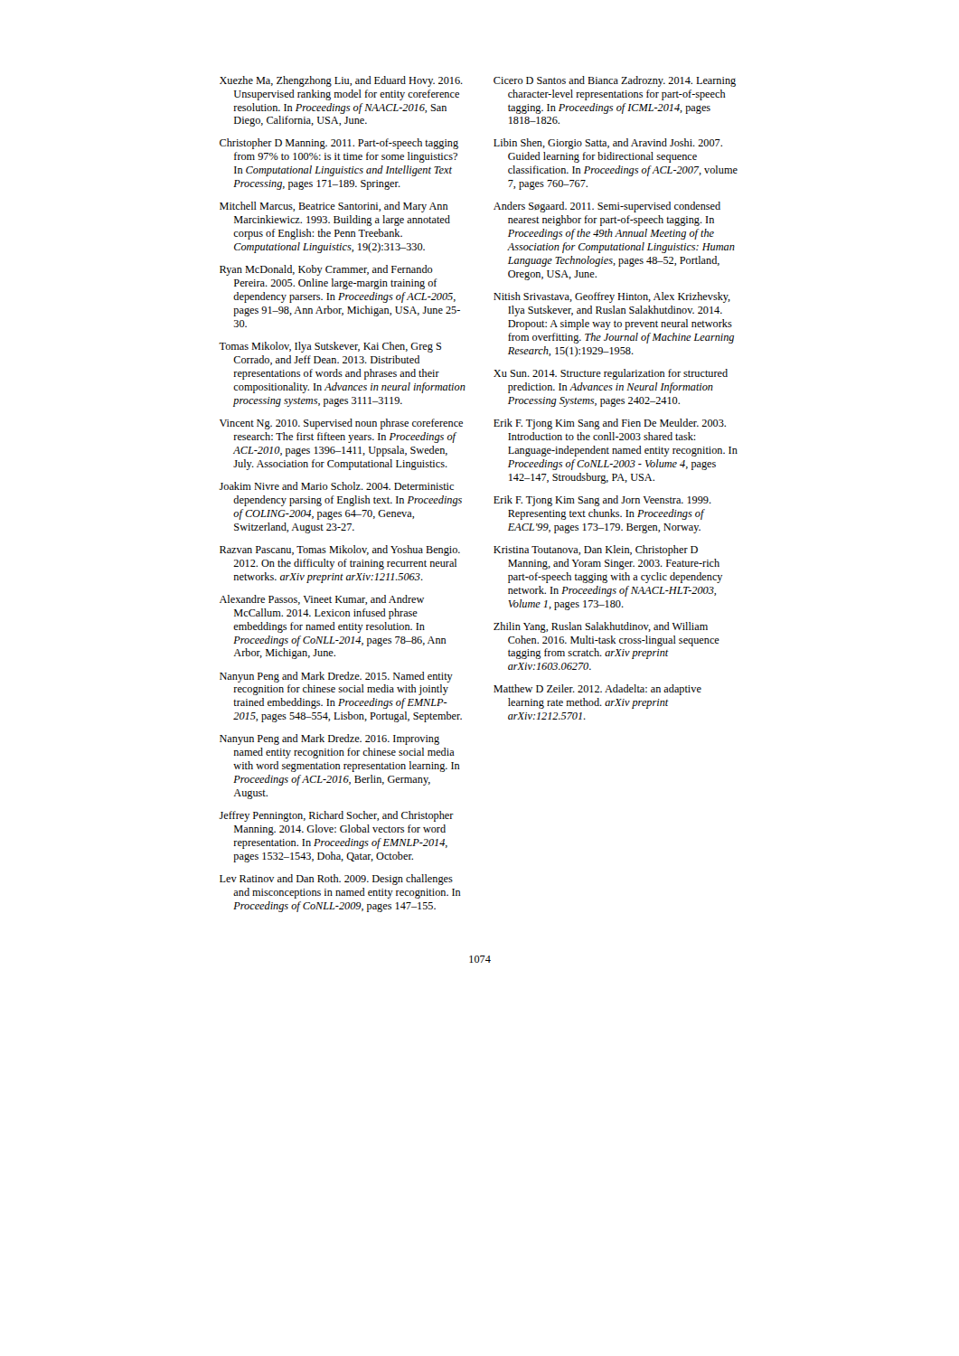Xuezhe Ma, Zhengzhong Liu, and Eduard Hovy. 2016. Unsupervised ranking model for entity coreference resolution. In Proceedings of NAACL-2016, San Diego, California, USA, June.
Christopher D Manning. 2011. Part-of-speech tagging from 97% to 100%: is it time for some linguistics? In Computational Linguistics and Intelligent Text Processing, pages 171–189. Springer.
Mitchell Marcus, Beatrice Santorini, and Mary Ann Marcinkiewicz. 1993. Building a large annotated corpus of English: the Penn Treebank. Computational Linguistics, 19(2):313–330.
Ryan McDonald, Koby Crammer, and Fernando Pereira. 2005. Online large-margin training of dependency parsers. In Proceedings of ACL-2005, pages 91–98, Ann Arbor, Michigan, USA, June 25-30.
Tomas Mikolov, Ilya Sutskever, Kai Chen, Greg S Corrado, and Jeff Dean. 2013. Distributed representations of words and phrases and their compositionality. In Advances in neural information processing systems, pages 3111–3119.
Vincent Ng. 2010. Supervised noun phrase coreference research: The first fifteen years. In Proceedings of ACL-2010, pages 1396–1411, Uppsala, Sweden, July. Association for Computational Linguistics.
Joakim Nivre and Mario Scholz. 2004. Deterministic dependency parsing of English text. In Proceedings of COLING-2004, pages 64–70, Geneva, Switzerland, August 23-27.
Razvan Pascanu, Tomas Mikolov, and Yoshua Bengio. 2012. On the difficulty of training recurrent neural networks. arXiv preprint arXiv:1211.5063.
Alexandre Passos, Vineet Kumar, and Andrew McCallum. 2014. Lexicon infused phrase embeddings for named entity resolution. In Proceedings of CoNLL-2014, pages 78–86, Ann Arbor, Michigan, June.
Nanyun Peng and Mark Dredze. 2015. Named entity recognition for chinese social media with jointly trained embeddings. In Proceedings of EMNLP-2015, pages 548–554, Lisbon, Portugal, September.
Nanyun Peng and Mark Dredze. 2016. Improving named entity recognition for chinese social media with word segmentation representation learning. In Proceedings of ACL-2016, Berlin, Germany, August.
Jeffrey Pennington, Richard Socher, and Christopher Manning. 2014. Glove: Global vectors for word representation. In Proceedings of EMNLP-2014, pages 1532–1543, Doha, Qatar, October.
Lev Ratinov and Dan Roth. 2009. Design challenges and misconceptions in named entity recognition. In Proceedings of CoNLL-2009, pages 147–155.
Cicero D Santos and Bianca Zadrozny. 2014. Learning character-level representations for part-of-speech tagging. In Proceedings of ICML-2014, pages 1818–1826.
Libin Shen, Giorgio Satta, and Aravind Joshi. 2007. Guided learning for bidirectional sequence classification. In Proceedings of ACL-2007, volume 7, pages 760–767.
Anders Søgaard. 2011. Semi-supervised condensed nearest neighbor for part-of-speech tagging. In Proceedings of the 49th Annual Meeting of the Association for Computational Linguistics: Human Language Technologies, pages 48–52, Portland, Oregon, USA, June.
Nitish Srivastava, Geoffrey Hinton, Alex Krizhevsky, Ilya Sutskever, and Ruslan Salakhutdinov. 2014. Dropout: A simple way to prevent neural networks from overfitting. The Journal of Machine Learning Research, 15(1):1929–1958.
Xu Sun. 2014. Structure regularization for structured prediction. In Advances in Neural Information Processing Systems, pages 2402–2410.
Erik F. Tjong Kim Sang and Fien De Meulder. 2003. Introduction to the conll-2003 shared task: Language-independent named entity recognition. In Proceedings of CoNLL-2003 - Volume 4, pages 142–147, Stroudsburg, PA, USA.
Erik F. Tjong Kim Sang and Jorn Veenstra. 1999. Representing text chunks. In Proceedings of EACL'99, pages 173–179. Bergen, Norway.
Kristina Toutanova, Dan Klein, Christopher D Manning, and Yoram Singer. 2003. Feature-rich part-of-speech tagging with a cyclic dependency network. In Proceedings of NAACL-HLT-2003, Volume 1, pages 173–180.
Zhilin Yang, Ruslan Salakhutdinov, and William Cohen. 2016. Multi-task cross-lingual sequence tagging from scratch. arXiv preprint arXiv:1603.06270.
Matthew D Zeiler. 2012. Adadelta: an adaptive learning rate method. arXiv preprint arXiv:1212.5701.
1074